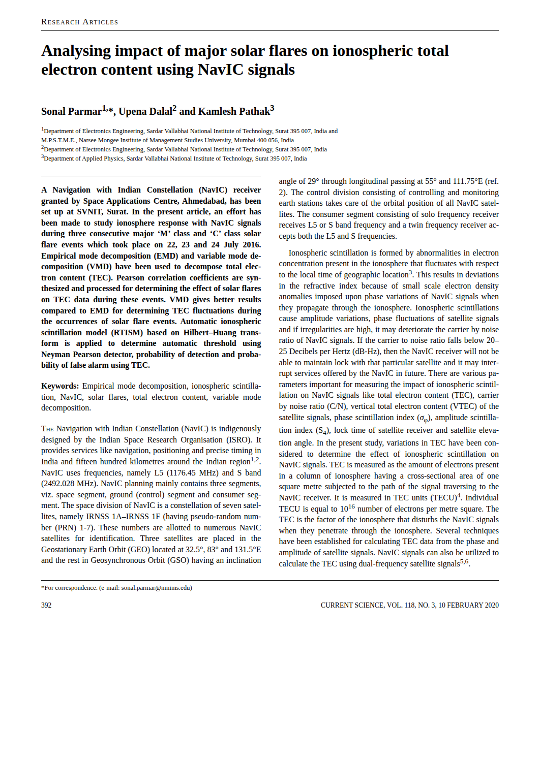Research Articles
Analysing impact of major solar flares on ionospheric total electron content using NavIC signals
Sonal Parmar1,*, Upena Dalal2 and Kamlesh Pathak3
1Department of Electronics Engineering, Sardar Vallabhai National Institute of Technology, Surat 395 007, India and
M.P.S.T.M.E., Narsee Mongee Institute of Management Studies University, Mumbai 400 056, India
2Department of Electronics Engineering, Sardar Vallabhai National Institute of Technology, Surat 395 007, India
3Department of Applied Physics, Sardar Vallabhai National Institute of Technology, Surat 395 007, India
A Navigation with Indian Constellation (NavIC) receiver granted by Space Applications Centre, Ahmedabad, has been set up at SVNIT, Surat. In the present article, an effort has been made to study ionosphere response with NavIC signals during three consecutive major ‘M’ class and ‘C’ class solar flare events which took place on 22, 23 and 24 July 2016. Empirical mode decomposition (EMD) and variable mode decomposition (VMD) have been used to decompose total electron content (TEC). Pearson correlation coefficients are synthesized and processed for determining the effect of solar flares on TEC data during these events. VMD gives better results compared to EMD for determining TEC fluctuations during the occurrences of solar flare events. Automatic ionospheric scintillation model (RTISM) based on Hilbert–Huang transform is applied to determine automatic threshold using Neyman Pearson detector, probability of detection and probability of false alarm using TEC.
Keywords: Empirical mode decomposition, ionospheric scintillation, NavIC, solar flares, total electron content, variable mode decomposition.
The Navigation with Indian Constellation (NavIC) is indigenously designed by the Indian Space Research Organisation (ISRO). It provides services like navigation, positioning and precise timing in India and fifteen hundred kilometres around the Indian region1,2. NavIC uses frequencies, namely L5 (1176.45 MHz) and S band (2492.028 MHz). NavIC planning mainly contains three segments, viz. space segment, ground (control) segment and consumer segment. The space division of NavIC is a constellation of seven satellites, namely IRNSS 1A–IRNSS 1F (having pseudo-random number (PRN) 1-7). These numbers are allotted to numerous NavIC satellites for identification. Three satellites are placed in the Geostationary Earth Orbit (GEO) located at 32.5°, 83° and 131.5°E and the rest in Geosynchronous Orbit (GSO) having an inclination angle of 29° through longitudinal passing at 55° and 111.75°E (ref. 2). The control division consisting of controlling and monitoring earth stations takes care of the orbital position of all NavIC satellites. The consumer segment consisting of solo frequency receiver receives L5 or S band frequency and a twin frequency receiver accepts both the L5 and S frequencies.
Ionospheric scintillation is formed by abnormalities in electron concentration present in the ionosphere that fluctuates with respect to the local time of geographic location3. This results in deviations in the refractive index because of small scale electron density anomalies imposed upon phase variations of NavIC signals when they propagate through the ionosphere. Ionospheric scintillations cause amplitude variations, phase fluctuations of satellite signals and if irregularities are high, it may deteriorate the carrier by noise ratio of NavIC signals. If the carrier to noise ratio falls below 20–25 Decibels per Hertz (dB-Hz), then the NavIC receiver will not be able to maintain lock with that particular satellite and it may interrupt services offered by the NavIC in future. There are various parameters important for measuring the impact of ionospheric scintillation on NavIC signals like total electron content (TEC), carrier by noise ratio (C/N), vertical total electron content (VTEC) of the satellite signals, phase scintillation index (σφ), amplitude scintillation index (S4), lock time of satellite receiver and satellite elevation angle. In the present study, variations in TEC have been considered to determine the effect of ionospheric scintillation on NavIC signals. TEC is measured as the amount of electrons present in a column of ionosphere having a cross-sectional area of one square metre subjected to the path of the signal traversing to the NavIC receiver. It is measured in TEC units (TECU)4. Individual TECU is equal to 1016 number of electrons per metre square. The TEC is the factor of the ionosphere that disturbs the NavIC signals when they penetrate through the ionosphere. Several techniques have been established for calculating TEC data from the phase and amplitude of satellite signals. NavIC signals can also be utilized to calculate the TEC using dual-frequency satellite signals5,6.
*For correspondence. (e-mail: sonal.parmar@nmims.edu)
392 CURRENT SCIENCE, VOL. 118, NO. 3, 10 FEBRUARY 2020